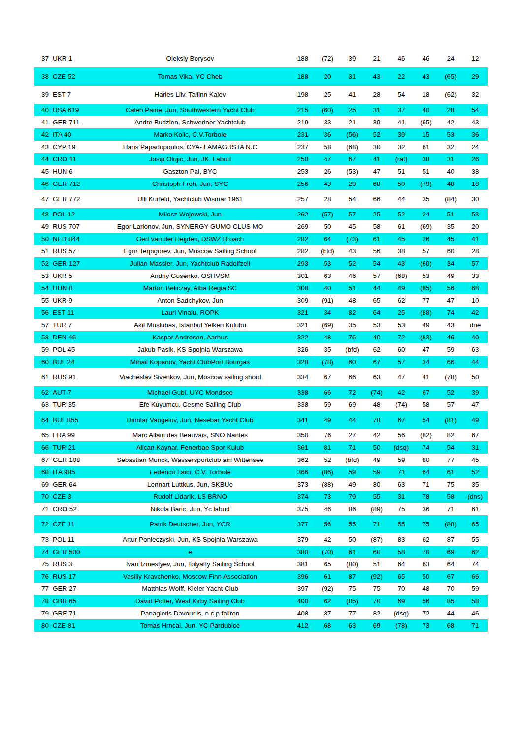| 37 | UKR 1 | Oleksiy Borysov | 188 | (72) | 39 | 21 | 46 | 46 | 24 | 12 |
| 38 | CZE 52 | Tomas Vika, YC Cheb | 188 | 20 | 31 | 43 | 22 | 43 | (65) | 29 |
| 39 | EST 7 | Harles Liiv, Tallinn Kalev | 198 | 25 | 41 | 28 | 54 | 18 | (62) | 32 |
| 40 | USA 619 | Caleb Paine, Jun, Southwestern Yacht Club | 215 | (60) | 25 | 31 | 37 | 40 | 28 | 54 |
| 41 | GER 711 | Andre Budzien, Schweriner Yachtclub | 219 | 33 | 21 | 39 | 41 | (65) | 42 | 43 |
| 42 | ITA 40 | Marko Kolic, C.V.Torbole | 231 | 36 | (56) | 52 | 39 | 15 | 53 | 36 |
| 43 | CYP 19 | Haris Papadopoulos, CYA- FAMAGUSTA N.C | 237 | 58 | (68) | 30 | 32 | 61 | 32 | 24 |
| 44 | CRO 11 | Josip Olujic, Jun, JK. Labud | 250 | 47 | 67 | 41 | (raf) | 38 | 31 | 26 |
| 45 | HUN 6 | Gaszton Pal, BYC | 253 | 26 | (53) | 47 | 51 | 51 | 40 | 38 |
| 46 | GER 712 | Christoph Froh, Jun, SYC | 256 | 43 | 29 | 68 | 50 | (79) | 48 | 18 |
| 47 | GER 772 | Ulli Kurfeld, Yachtclub Wismar 1961 | 257 | 28 | 54 | 66 | 44 | 35 | (84) | 30 |
| 48 | POL 12 | Milosz Wojewski, Jun | 262 | (57) | 57 | 25 | 52 | 24 | 51 | 53 |
| 49 | RUS 707 | Egor Larionov, Jun, SYNERGY GUMO CLUS MO | 269 | 50 | 45 | 58 | 61 | (69) | 35 | 20 |
| 50 | NED 844 | Gert van der Heijden, DSWZ Broach | 282 | 64 | (73) | 61 | 45 | 26 | 45 | 41 |
| 51 | RUS 57 | Egor Terpigorev, Jun, Moscow Sailing School | 282 | (bfd) | 43 | 56 | 38 | 57 | 60 | 28 |
| 52 | GER 127 | Julian Massler, Jun, Yachtclub Radolfzell | 293 | 53 | 52 | 54 | 43 | (60) | 34 | 57 |
| 53 | UKR 5 | Andriy Gusenko, OSHVSM | 301 | 63 | 46 | 57 | (68) | 53 | 49 | 33 |
| 54 | HUN 8 | Marton Beliczay, Alba Regia SC | 308 | 40 | 51 | 44 | 49 | (85) | 56 | 68 |
| 55 | UKR 9 | Anton Sadchykov, Jun | 309 | (91) | 48 | 65 | 62 | 77 | 47 | 10 |
| 56 | EST 11 | Lauri Vinalu, ROPK | 321 | 34 | 82 | 64 | 25 | (88) | 74 | 42 |
| 57 | TUR 7 | Akif Muslubas, Istanbul Yelken Kulubu | 321 | (69) | 35 | 53 | 53 | 49 | 43 | dne |
| 58 | DEN 46 | Kaspar Andresen, Aarhus | 322 | 48 | 76 | 40 | 72 | (83) | 46 | 40 |
| 59 | POL 45 | Jakub Pasik, KS Spojnia Warszawa | 326 | 35 | (bfd) | 62 | 60 | 47 | 59 | 63 |
| 60 | BUL 24 | Mihail Kopanov, Yacht ClubPort Bourgas | 328 | (78) | 60 | 67 | 57 | 34 | 66 | 44 |
| 61 | RUS 91 | Viacheslav Sivenkov, Jun, Moscow sailing shool | 334 | 67 | 66 | 63 | 47 | 41 | (78) | 50 |
| 62 | AUT 7 | Michael Gubi, UYC Mondsee | 338 | 66 | 72 | (74) | 42 | 67 | 52 | 39 |
| 63 | TUR 35 | Efe Kuyumcu, Cesme Sailing Club | 338 | 59 | 69 | 48 | (74) | 58 | 57 | 47 |
| 64 | BUL 855 | Dimitar Vangelov, Jun, Nesebar Yacht Club | 341 | 49 | 44 | 78 | 67 | 54 | (81) | 49 |
| 65 | FRA 99 | Marc Allain des Beauvais, SNO Nantes | 350 | 76 | 27 | 42 | 56 | (82) | 82 | 67 |
| 66 | TUR 21 | Alican Kaynar, Fenerbae Spor Kulub | 361 | 81 | 71 | 50 | (dsq) | 74 | 54 | 31 |
| 67 | GER 108 | Sebastian Munck, Wassersportclub am Wittensee | 362 | 52 | (bfd) | 49 | 59 | 80 | 77 | 45 |
| 68 | ITA 985 | Federico Laici, C.V. Torbole | 366 | (86) | 59 | 59 | 71 | 64 | 61 | 52 |
| 69 | GER 64 | Lennart Luttkus, Jun, SKBUe | 373 | (88) | 49 | 80 | 63 | 71 | 75 | 35 |
| 70 | CZE 3 | Rudolf Lidarik, LS BRNO | 374 | 73 | 79 | 55 | 31 | 78 | 58 | (dns) |
| 71 | CRO 52 | Nikola Baric, Jun, Yc labud | 375 | 46 | 86 | (89) | 75 | 36 | 71 | 61 |
| 72 | CZE 11 | Patrik Deutscher, Jun, YCR | 377 | 56 | 55 | 71 | 55 | 75 | (88) | 65 |
| 73 | POL 11 | Artur Ponieczyski, Jun, KS Spojnia Warszawa | 379 | 42 | 50 | (87) | 83 | 62 | 87 | 55 |
| 74 | GER 500 | e | 380 | (70) | 61 | 60 | 58 | 70 | 69 | 62 |
| 75 | RUS 3 | Ivan Izmestyev, Jun, Tolyatty Sailing School | 381 | 65 | (80) | 51 | 64 | 63 | 64 | 74 |
| 76 | RUS 17 | Vasiliy Kravchenko, Moscow Finn Association | 396 | 61 | 87 | (92) | 65 | 50 | 67 | 66 |
| 77 | GER 27 | Matthias Wolff, Kieler Yacht Club | 397 | (92) | 75 | 75 | 70 | 48 | 70 | 59 |
| 78 | GBR 65 | David Potter, West Kirby Sailing Club | 400 | 62 | (85) | 70 | 69 | 56 | 85 | 58 |
| 79 | GRE 71 | Panagiotis Davourlis, n.c.p.faliron | 408 | 87 | 77 | 82 | (dsq) | 72 | 44 | 46 |
| 80 | CZE 81 | Tomas Hrncal, Jun, YC Pardubice | 412 | 68 | 63 | 69 | (78) | 73 | 68 | 71 |